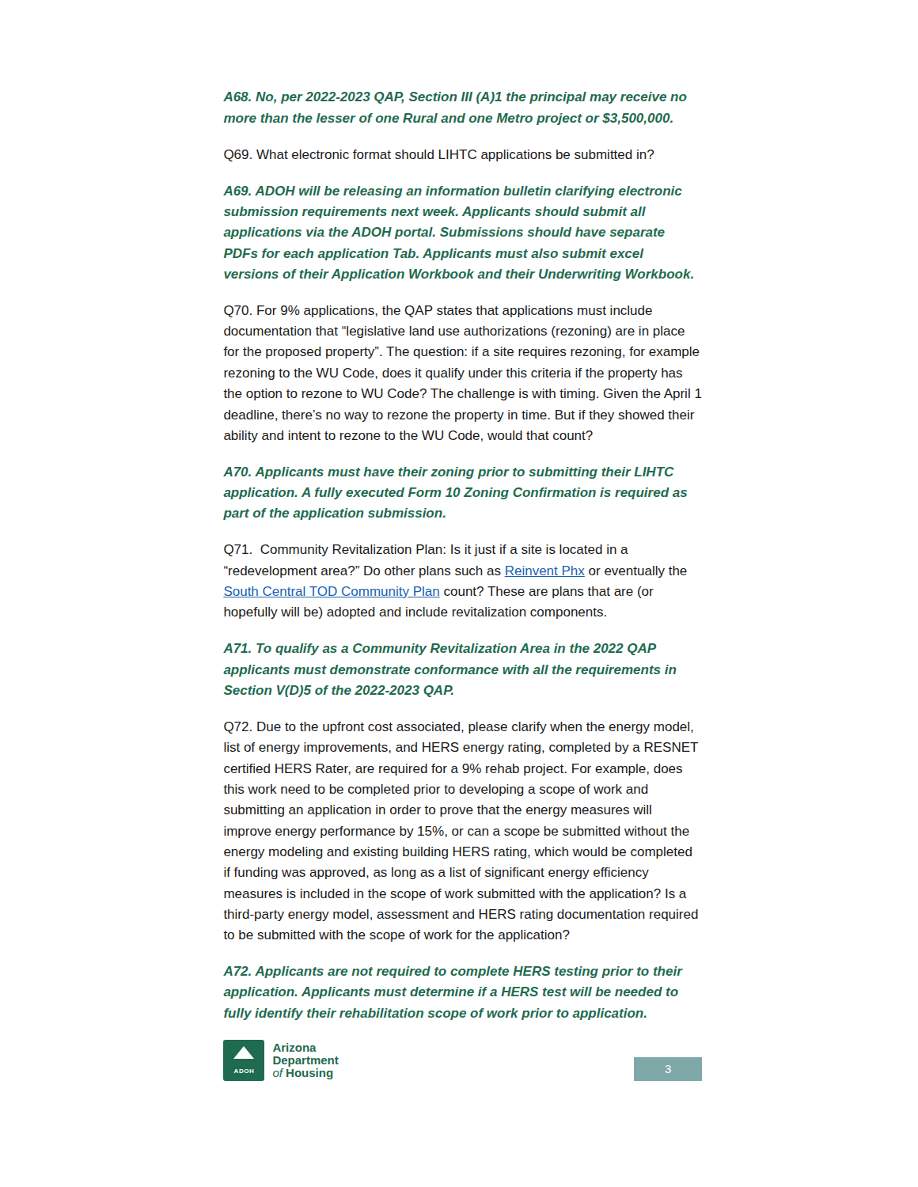A68. No, per 2022-2023 QAP, Section III (A)1 the principal may receive no more than the lesser of one Rural and one Metro project or $3,500,000.
Q69. What electronic format should LIHTC applications be submitted in?
A69. ADOH will be releasing an information bulletin clarifying electronic submission requirements next week. Applicants should submit all applications via the ADOH portal. Submissions should have separate PDFs for each application Tab. Applicants must also submit excel versions of their Application Workbook and their Underwriting Workbook.
Q70. For 9% applications, the QAP states that applications must include documentation that “legislative land use authorizations (rezoning) are in place for the proposed property”. The question: if a site requires rezoning, for example rezoning to the WU Code, does it qualify under this criteria if the property has the option to rezone to WU Code? The challenge is with timing. Given the April 1 deadline, there’s no way to rezone the property in time. But if they showed their ability and intent to rezone to the WU Code, would that count?
A70. Applicants must have their zoning prior to submitting their LIHTC application. A fully executed Form 10 Zoning Confirmation is required as part of the application submission.
Q71. Community Revitalization Plan: Is it just if a site is located in a “redevelopment area?” Do other plans such as Reinvent Phx or eventually the South Central TOD Community Plan count? These are plans that are (or hopefully will be) adopted and include revitalization components.
A71. To qualify as a Community Revitalization Area in the 2022 QAP applicants must demonstrate conformance with all the requirements in Section V(D)5 of the 2022-2023 QAP.
Q72. Due to the upfront cost associated, please clarify when the energy model, list of energy improvements, and HERS energy rating, completed by a RESNET certified HERS Rater, are required for a 9% rehab project. For example, does this work need to be completed prior to developing a scope of work and submitting an application in order to prove that the energy measures will improve energy performance by 15%, or can a scope be submitted without the energy modeling and existing building HERS rating, which would be completed if funding was approved, as long as a list of significant energy efficiency measures is included in the scope of work submitted with the application? Is a third-party energy model, assessment and HERS rating documentation required to be submitted with the scope of work for the application?
A72. Applicants are not required to complete HERS testing prior to their application. Applicants must determine if a HERS test will be needed to fully identify their rehabilitation scope of work prior to application.
Arizona
Department
of Housing
3